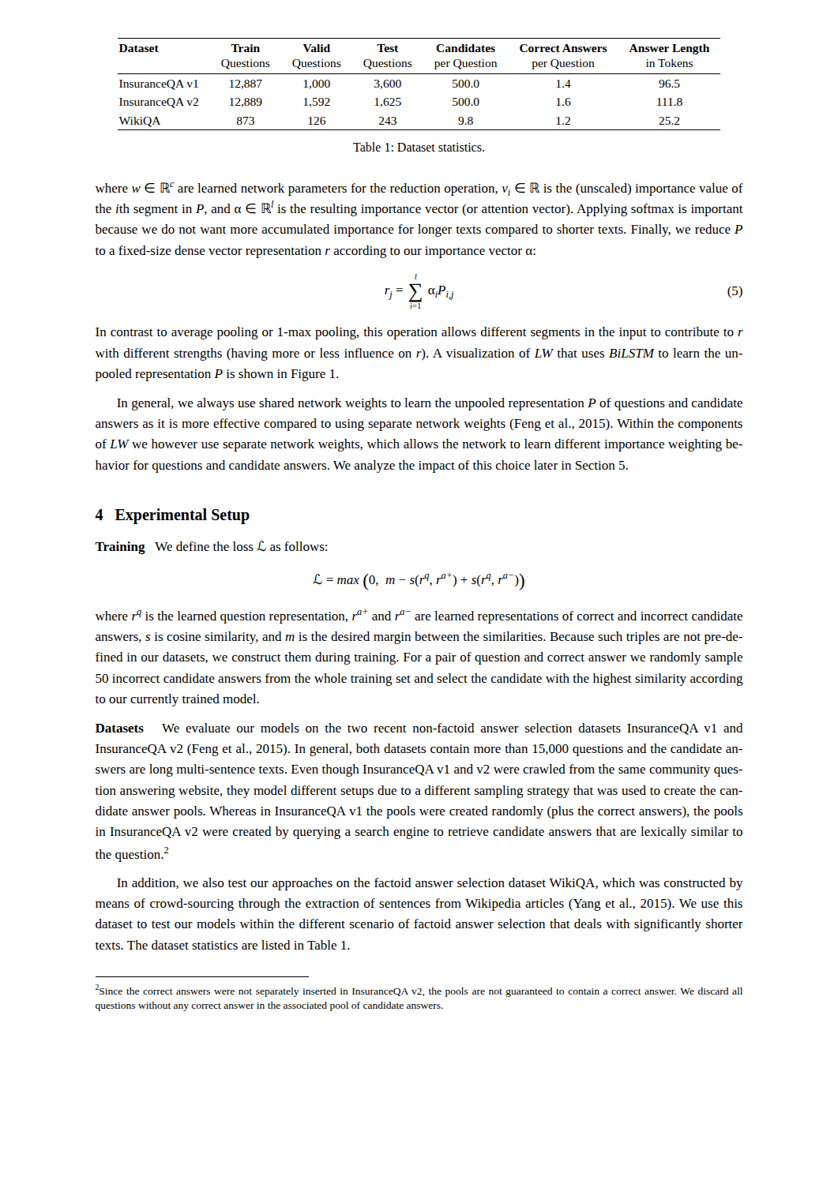| Dataset | Train | Valid | Test | Candidates | Correct Answers | Answer Length |
| --- | --- | --- | --- | --- | --- | --- |
| | Questions | Questions | Questions | per Question | per Question | in Tokens |
| InsuranceQA v1 | 12,887 | 1,000 | 3,600 | 500.0 | 1.4 | 96.5 |
| InsuranceQA v2 | 12,889 | 1,592 | 1,625 | 500.0 | 1.6 | 111.8 |
| WikiQA | 873 | 126 | 243 | 9.8 | 1.2 | 25.2 |
Table 1: Dataset statistics.
where w ∈ ℝc are learned network parameters for the reduction operation, vi ∈ ℝ is the (unscaled) importance value of the ith segment in P, and α ∈ ℝl is the resulting importance vector (or attention vector). Applying softmax is important because we do not want more accumulated importance for longer texts compared to shorter texts. Finally, we reduce P to a fixed-size dense vector representation r according to our importance vector α:
rj = l ∑ i=1 αiPi,j
(5)
In contrast to average pooling or 1-max pooling, this operation allows different segments in the input to contribute to r with different strengths (having more or less influence on r). A visualization of LW that uses BiLSTM to learn the unpooled representation P is shown in Figure 1.
In general, we always use shared network weights to learn the unpooled representation P of questions and candidate answers as it is more effective compared to using separate network weights (Feng et al., 2015). Within the components of LW we however use separate network weights, which allows the network to learn different importance weighting behavior for questions and candidate answers. We analyze the impact of this choice later in Section 5.
4 Experimental Setup
Training We define the loss ℒ as follows:
ℒ = max (0, m − s(rq, ra+) + s(rq, ra−))
where rq is the learned question representation, ra+ and ra− are learned representations of correct and incorrect candidate answers, s is cosine similarity, and m is the desired margin between the similarities. Because such triples are not pre-defined in our datasets, we construct them during training. For a pair of question and correct answer we randomly sample 50 incorrect candidate answers from the whole training set and select the candidate with the highest similarity according to our currently trained model.
Datasets We evaluate our models on the two recent non-factoid answer selection datasets InsuranceQA v1 and InsuranceQA v2 (Feng et al., 2015). In general, both datasets contain more than 15,000 questions and the candidate answers are long multi-sentence texts. Even though InsuranceQA v1 and v2 were crawled from the same community question answering website, they model different setups due to a different sampling strategy that was used to create the candidate answer pools. Whereas in InsuranceQA v1 the pools were created randomly (plus the correct answers), the pools in InsuranceQA v2 were created by querying a search engine to retrieve candidate answers that are lexically similar to the question.2
In addition, we also test our approaches on the factoid answer selection dataset WikiQA, which was constructed by means of crowd-sourcing through the extraction of sentences from Wikipedia articles (Yang et al., 2015). We use this dataset to test our models within the different scenario of factoid answer selection that deals with significantly shorter texts. The dataset statistics are listed in Table 1.
2 Since the correct answers were not separately inserted in InsuranceQA v2, the pools are not guaranteed to contain a correct answer. We discard all questions without any correct answer in the associated pool of candidate answers.